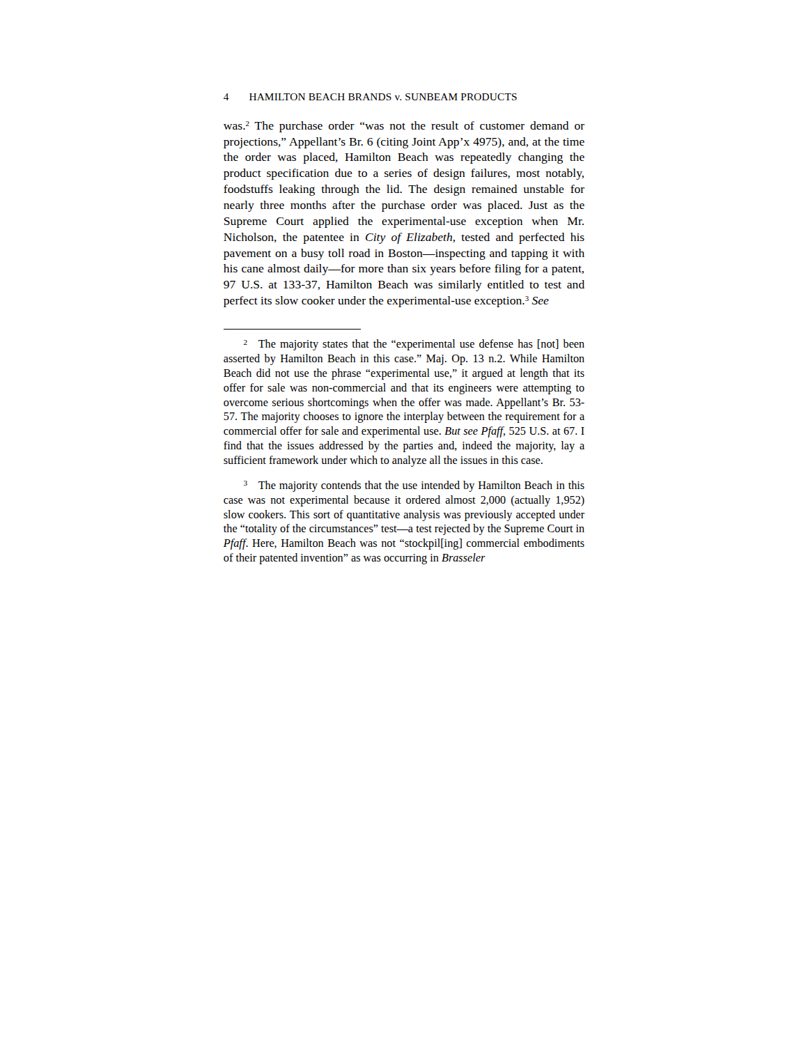4 HAMILTON BEACH BRANDS v. SUNBEAM PRODUCTS
was.2 The purchase order “was not the result of customer demand or projections,” Appellant’s Br. 6 (citing Joint App’x 4975), and, at the time the order was placed, Hamilton Beach was repeatedly changing the product specification due to a series of design failures, most notably, foodstuffs leaking through the lid. The design remained unstable for nearly three months after the purchase order was placed. Just as the Supreme Court applied the experimental-use exception when Mr. Nicholson, the patentee in City of Elizabeth, tested and perfected his pavement on a busy toll road in Boston—inspecting and tapping it with his cane almost daily—for more than six years before filing for a patent, 97 U.S. at 133-37, Hamilton Beach was similarly entitled to test and perfect its slow cooker under the experimental-use exception.3 See
2 The majority states that the “experimental use defense has [not] been asserted by Hamilton Beach in this case.” Maj. Op. 13 n.2. While Hamilton Beach did not use the phrase “experimental use,” it argued at length that its offer for sale was non-commercial and that its engineers were attempting to overcome serious shortcomings when the offer was made. Appellant’s Br. 53-57. The majority chooses to ignore the interplay between the requirement for a commercial offer for sale and experimental use. But see Pfaff, 525 U.S. at 67. I find that the issues addressed by the parties and, indeed the majority, lay a sufficient framework under which to analyze all the issues in this case.
3 The majority contends that the use intended by Hamilton Beach in this case was not experimental because it ordered almost 2,000 (actually 1,952) slow cookers. This sort of quantitative analysis was previously accepted under the “totality of the circumstances” test—a test rejected by the Supreme Court in Pfaff. Here, Hamilton Beach was not “stockpil[ing] commercial embodiments of their patented invention” as was occurring in Brasseler